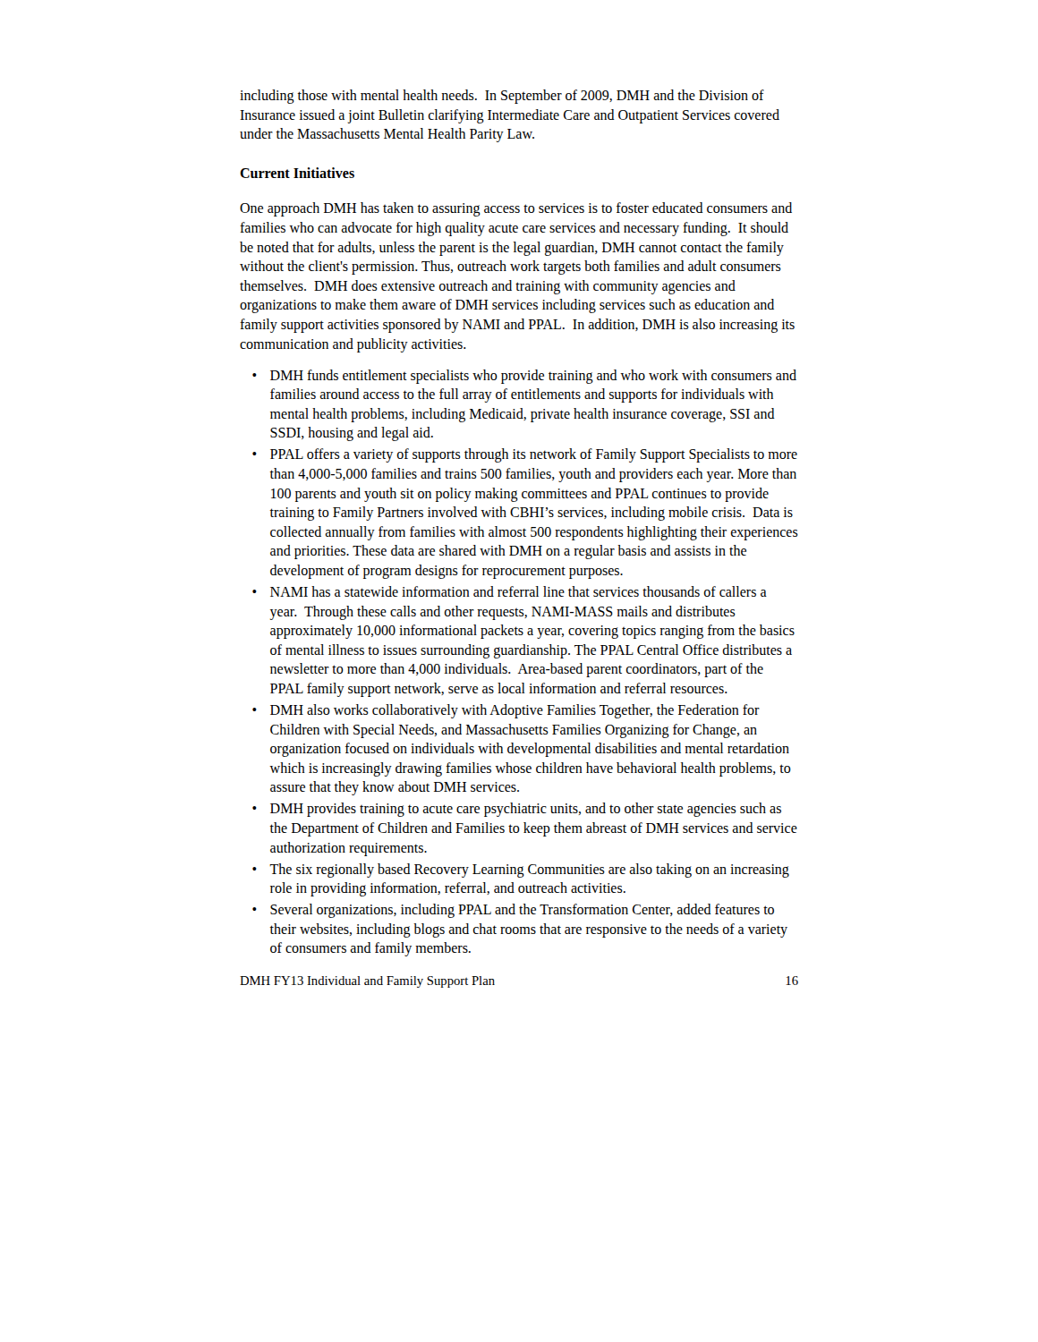including those with mental health needs. In September of 2009, DMH and the Division of Insurance issued a joint Bulletin clarifying Intermediate Care and Outpatient Services covered under the Massachusetts Mental Health Parity Law.
Current Initiatives
One approach DMH has taken to assuring access to services is to foster educated consumers and families who can advocate for high quality acute care services and necessary funding. It should be noted that for adults, unless the parent is the legal guardian, DMH cannot contact the family without the client's permission. Thus, outreach work targets both families and adult consumers themselves. DMH does extensive outreach and training with community agencies and organizations to make them aware of DMH services including services such as education and family support activities sponsored by NAMI and PPAL. In addition, DMH is also increasing its communication and publicity activities.
DMH funds entitlement specialists who provide training and who work with consumers and families around access to the full array of entitlements and supports for individuals with mental health problems, including Medicaid, private health insurance coverage, SSI and SSDI, housing and legal aid.
PPAL offers a variety of supports through its network of Family Support Specialists to more than 4,000-5,000 families and trains 500 families, youth and providers each year. More than 100 parents and youth sit on policy making committees and PPAL continues to provide training to Family Partners involved with CBHI’s services, including mobile crisis. Data is collected annually from families with almost 500 respondents highlighting their experiences and priorities. These data are shared with DMH on a regular basis and assists in the development of program designs for reprocurement purposes.
NAMI has a statewide information and referral line that services thousands of callers a year. Through these calls and other requests, NAMI-MASS mails and distributes approximately 10,000 informational packets a year, covering topics ranging from the basics of mental illness to issues surrounding guardianship. The PPAL Central Office distributes a newsletter to more than 4,000 individuals. Area-based parent coordinators, part of the PPAL family support network, serve as local information and referral resources.
DMH also works collaboratively with Adoptive Families Together, the Federation for Children with Special Needs, and Massachusetts Families Organizing for Change, an organization focused on individuals with developmental disabilities and mental retardation which is increasingly drawing families whose children have behavioral health problems, to assure that they know about DMH services.
DMH provides training to acute care psychiatric units, and to other state agencies such as the Department of Children and Families to keep them abreast of DMH services and service authorization requirements.
The six regionally based Recovery Learning Communities are also taking on an increasing role in providing information, referral, and outreach activities.
Several organizations, including PPAL and the Transformation Center, added features to their websites, including blogs and chat rooms that are responsive to the needs of a variety of consumers and family members.
DMH FY13 Individual and Family Support Plan 16